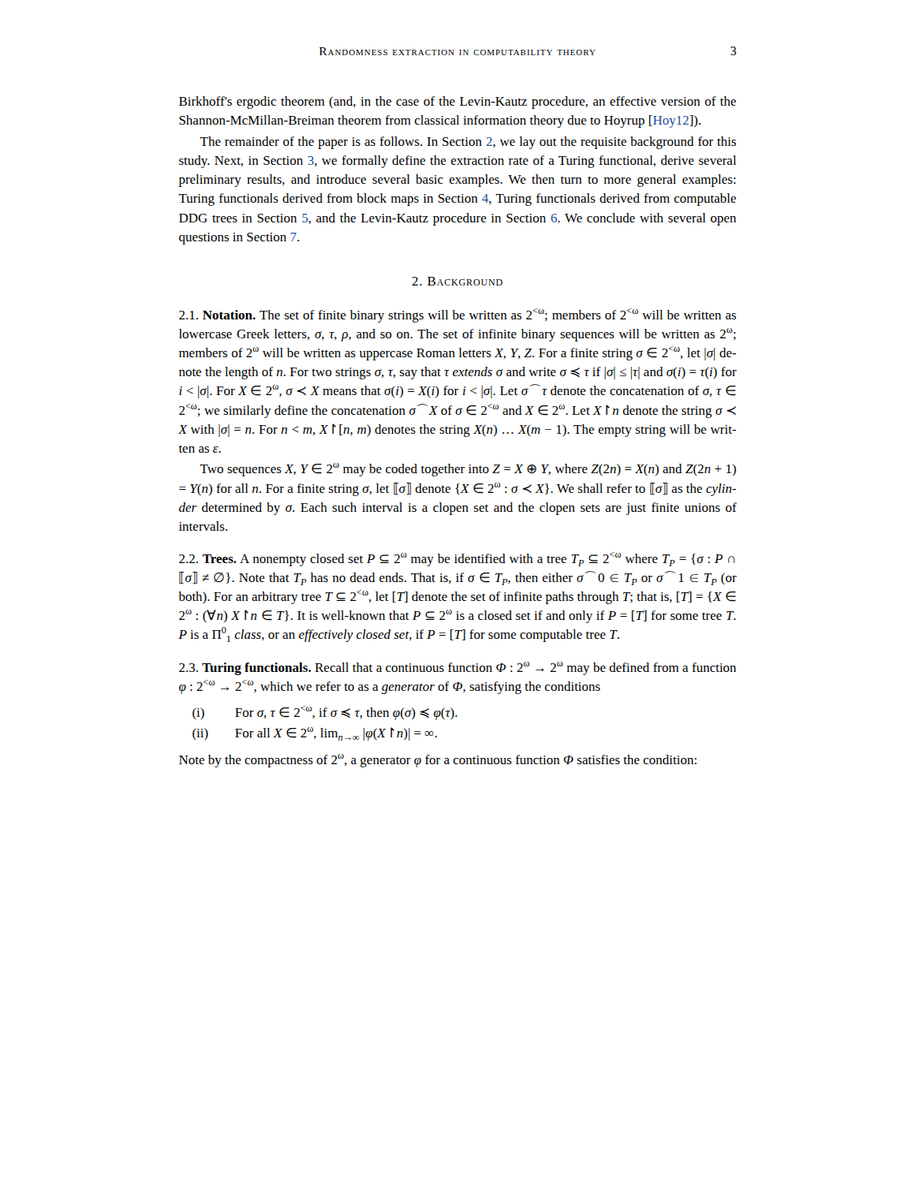Randomness extraction in computability theory 3
Birkhoff's ergodic theorem (and, in the case of the Levin-Kautz procedure, an effective version of the Shannon-McMillan-Breiman theorem from classical information theory due to Hoyrup [Hoy12]).
The remainder of the paper is as follows. In Section 2, we lay out the requisite background for this study. Next, in Section 3, we formally define the extraction rate of a Turing functional, derive several preliminary results, and introduce several basic examples. We then turn to more general examples: Turing functionals derived from block maps in Section 4, Turing functionals derived from computable DDG trees in Section 5, and the Levin-Kautz procedure in Section 6. We conclude with several open questions in Section 7.
2. Background
2.1. Notation. The set of finite binary strings will be written as 2<ω; members of 2<ω will be written as lowercase Greek letters, σ, τ, ρ, and so on. The set of infinite binary sequences will be written as 2ω; members of 2ω will be written as uppercase Roman letters X, Y, Z. For a finite string σ ∈ 2<ω, let |σ| denote the length of n. For two strings σ, τ, say that τ extends σ and write σ ≼ τ if |σ| ≤ |τ| and σ(i) = τ(i) for i < |σ|. For X ∈ 2ω, σ ≺ X means that σ(i) = X(i) for i < |σ|. Let σ⌒τ denote the concatenation of σ, τ ∈ 2<ω; we similarly define the concatenation σ⌒X of σ ∈ 2<ω and X ∈ 2ω. Let X↾n denote the string σ ≺ X with |σ| = n. For n < m, X↾[n, m) denotes the string X(n) … X(m − 1). The empty string will be written as ε.
Two sequences X, Y ∈ 2ω may be coded together into Z = X ⊕ Y, where Z(2n) = X(n) and Z(2n + 1) = Y(n) for all n. For a finite string σ, let ⟦σ⟧ denote {X ∈ 2ω : σ ≺ X}. We shall refer to ⟦σ⟧ as the cylinder determined by σ. Each such interval is a clopen set and the clopen sets are just finite unions of intervals.
2.2. Trees. A nonempty closed set P ⊆ 2ω may be identified with a tree TP ⊆ 2<ω where TP = {σ : P ∩ ⟦σ⟧ ≠ ∅}. Note that TP has no dead ends. That is, if σ ∈ TP, then either σ⌒0 ∈ TP or σ⌒1 ∈ TP (or both). For an arbitrary tree T ⊆ 2<ω, let [T] denote the set of infinite paths through T; that is, [T] = {X ∈ 2ω : (∀n) X↾n ∈ T}. It is well-known that P ⊆ 2ω is a closed set if and only if P = [T] for some tree T. P is a Π01 class, or an effectively closed set, if P = [T] for some computable tree T.
2.3. Turing functionals. Recall that a continuous function Φ : 2ω → 2ω may be defined from a function φ : 2<ω → 2<ω, which we refer to as a generator of Φ, satisfying the conditions
(i) For σ, τ ∈ 2<ω, if σ ≼ τ, then φ(σ) ≼ φ(τ).
(ii) For all X ∈ 2ω, limn→∞ |φ(X↾n)| = ∞.
Note by the compactness of 2ω, a generator φ for a continuous function Φ satisfies the condition: